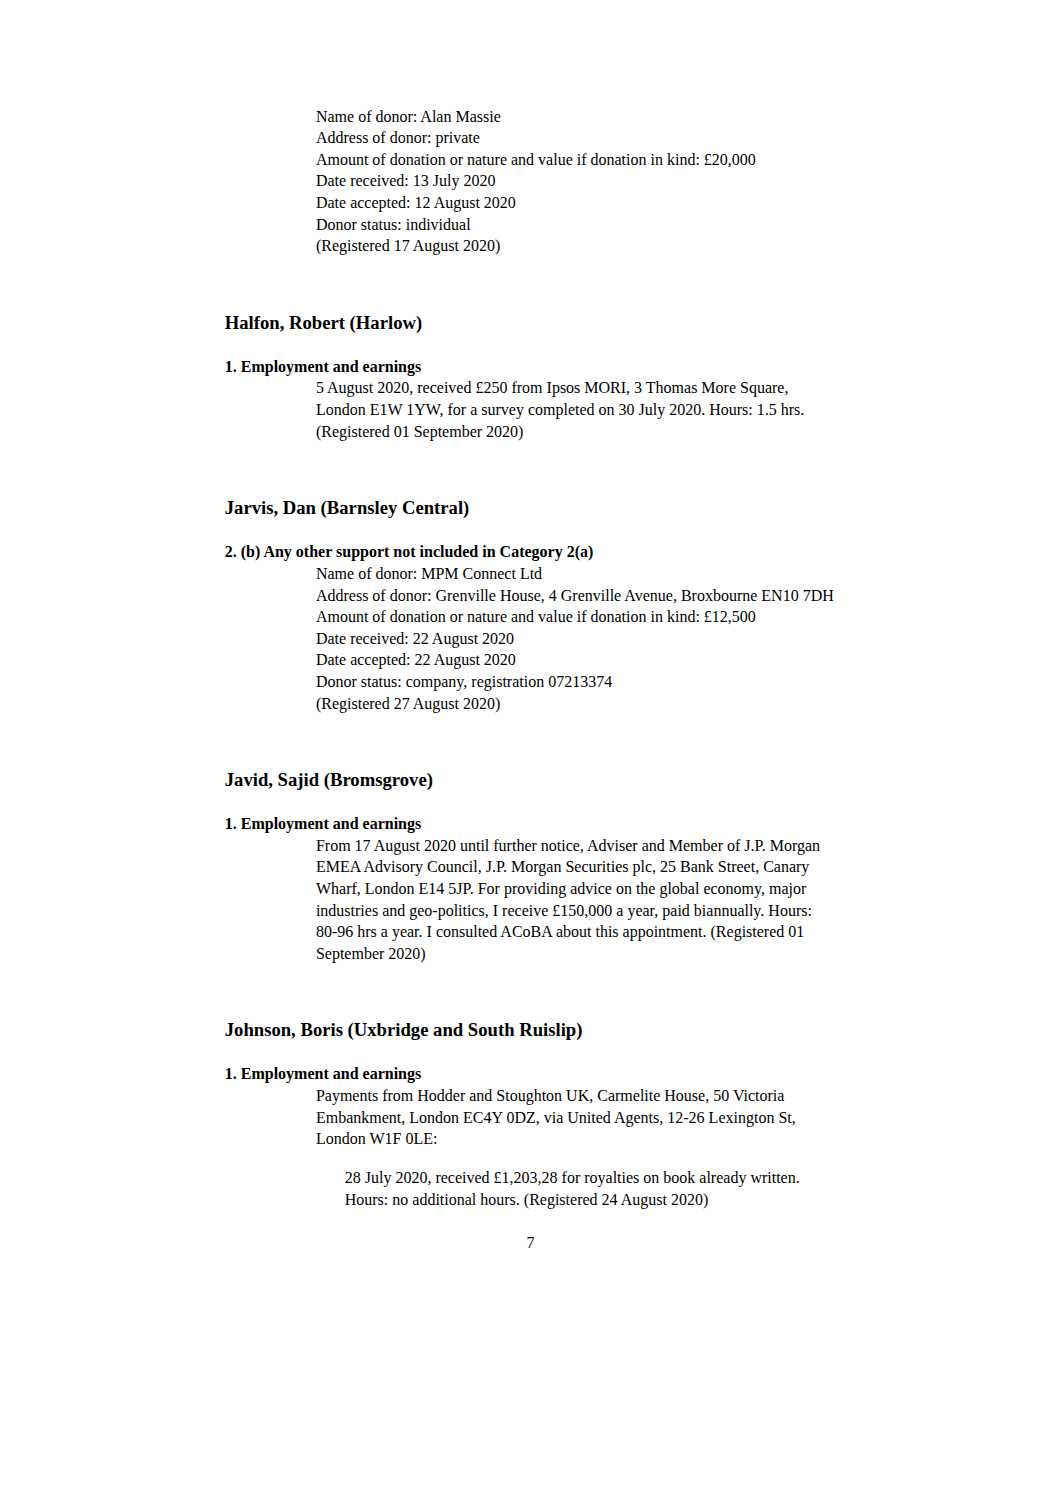Name of donor: Alan Massie
Address of donor: private
Amount of donation or nature and value if donation in kind: £20,000
Date received: 13 July 2020
Date accepted: 12 August 2020
Donor status: individual
(Registered 17 August 2020)
Halfon, Robert (Harlow)
1. Employment and earnings
5 August 2020, received £250 from Ipsos MORI, 3 Thomas More Square, London E1W 1YW, for a survey completed on 30 July 2020. Hours: 1.5 hrs. (Registered 01 September 2020)
Jarvis, Dan (Barnsley Central)
2. (b) Any other support not included in Category 2(a)
Name of donor: MPM Connect Ltd
Address of donor: Grenville House, 4 Grenville Avenue, Broxbourne EN10 7DH
Amount of donation or nature and value if donation in kind: £12,500
Date received: 22 August 2020
Date accepted: 22 August 2020
Donor status: company, registration 07213374
(Registered 27 August 2020)
Javid, Sajid (Bromsgrove)
1. Employment and earnings
From 17 August 2020 until further notice, Adviser and Member of J.P. Morgan EMEA Advisory Council, J.P. Morgan Securities plc, 25 Bank Street, Canary Wharf, London E14 5JP. For providing advice on the global economy, major industries and geo-politics, I receive £150,000 a year, paid biannually. Hours: 80-96 hrs a year. I consulted ACoBA about this appointment. (Registered 01 September 2020)
Johnson, Boris (Uxbridge and South Ruislip)
1. Employment and earnings
Payments from Hodder and Stoughton UK, Carmelite House, 50 Victoria Embankment, London EC4Y 0DZ, via United Agents, 12-26 Lexington St, London W1F 0LE:
28 July 2020, received £1,203,28 for royalties on book already written. Hours: no additional hours. (Registered 24 August 2020)
7